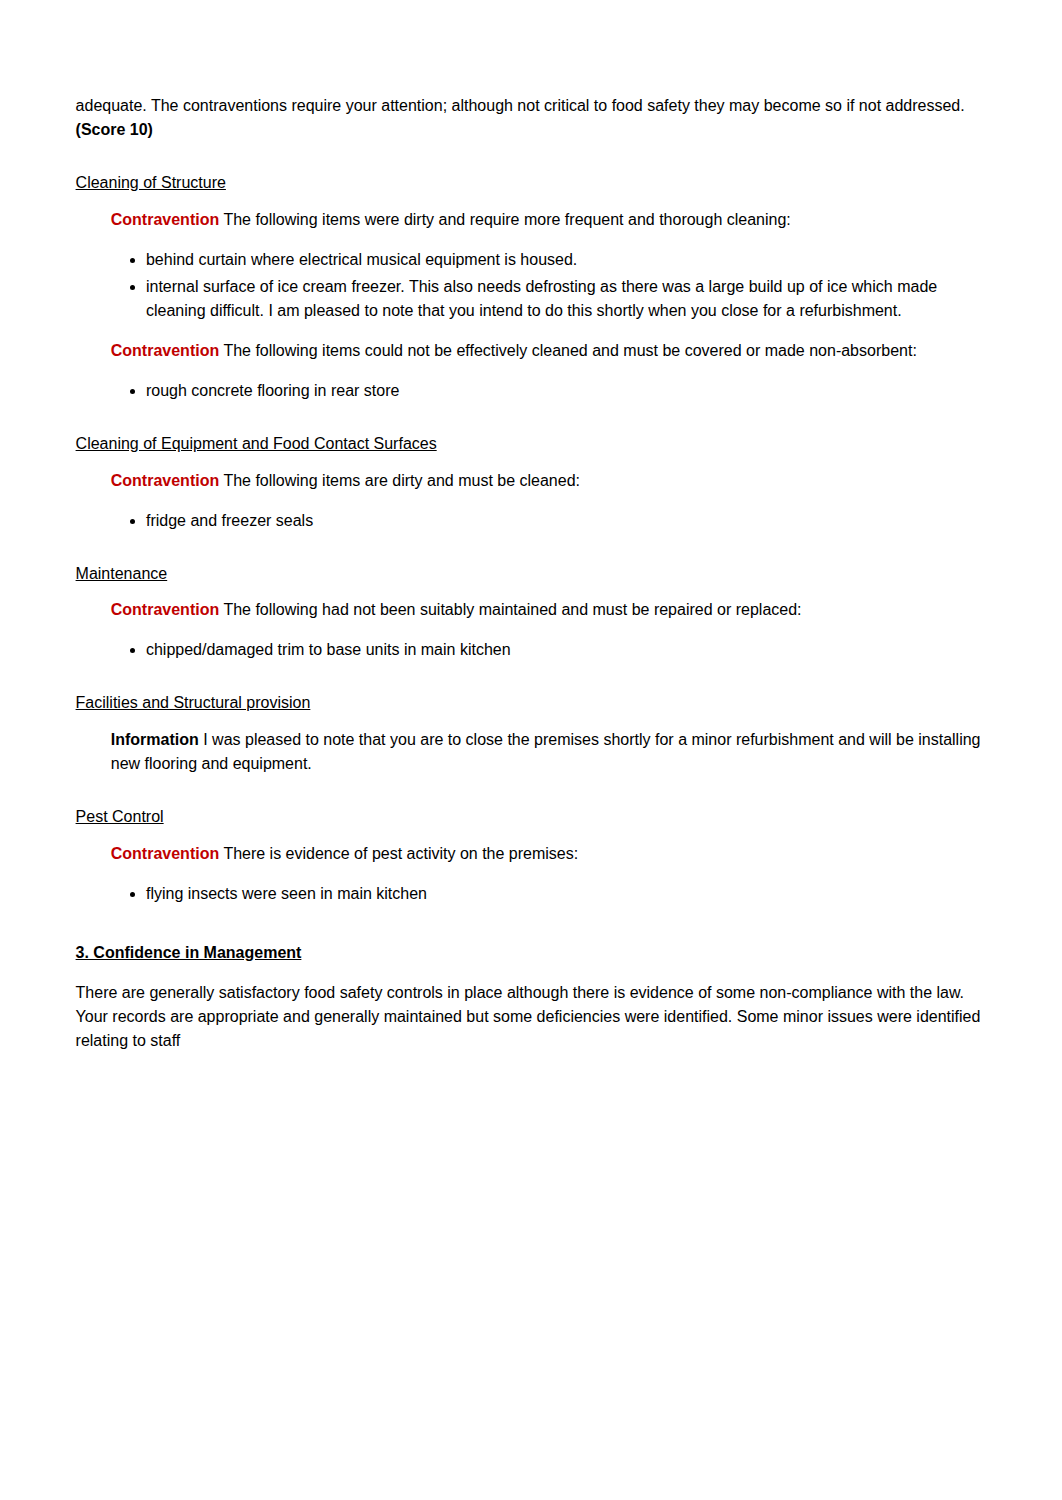adequate. The contraventions require your attention; although not critical to food safety they may become so if not addressed. (Score 10)
Cleaning of Structure
Contravention The following items were dirty and require more frequent and thorough cleaning:
behind curtain where electrical musical equipment is housed.
internal surface of ice cream freezer. This also needs defrosting as there was a large build up of ice which made cleaning difficult. I am pleased to note that you intend to do this shortly when you close for a refurbishment.
Contravention The following items could not be effectively cleaned and must be covered or made non-absorbent:
rough concrete flooring in rear store
Cleaning of Equipment and Food Contact Surfaces
Contravention The following items are dirty and must be cleaned:
fridge and freezer seals
Maintenance
Contravention The following had not been suitably maintained and must be repaired or replaced:
chipped/damaged trim to base units in main kitchen
Facilities and Structural provision
Information I was pleased to note that you are to close the premises shortly for a minor refurbishment and will be installing new flooring and equipment.
Pest Control
Contravention There is evidence of pest activity on the premises:
flying insects were seen in main kitchen
3. Confidence in Management
There are generally satisfactory food safety controls in place although there is evidence of some non-compliance with the law. Your records are appropriate and generally maintained but some deficiencies were identified. Some minor issues were identified relating to staff